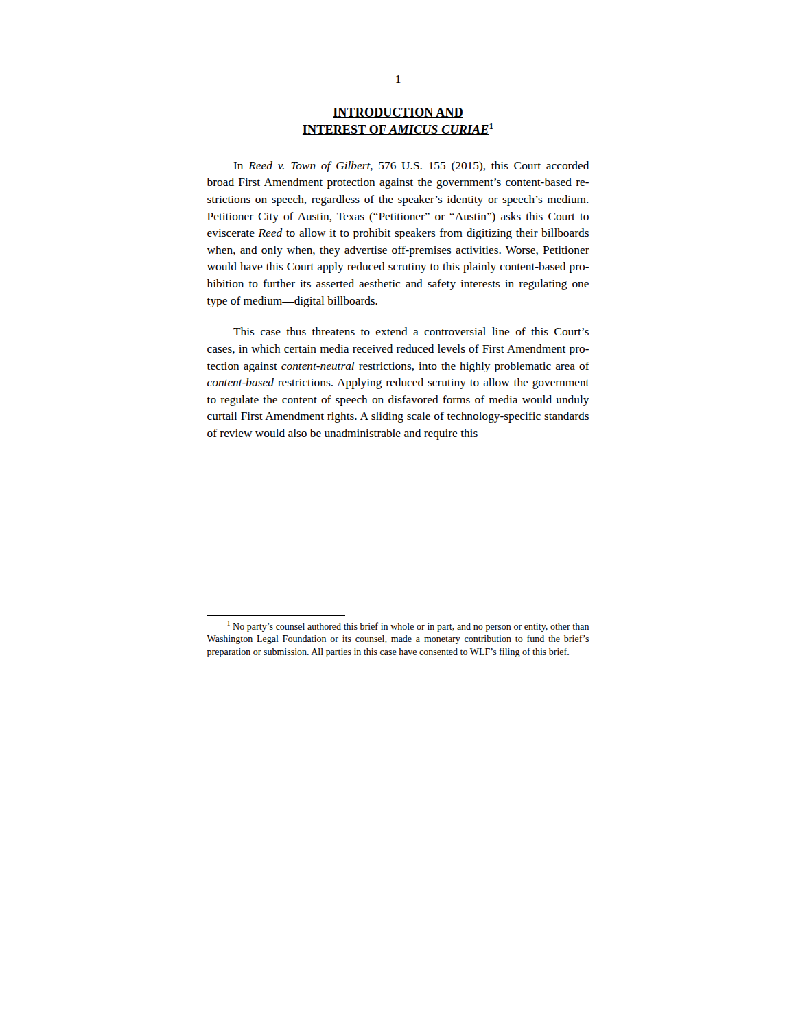1
INTRODUCTION AND
INTEREST OF AMICUS CURIAE1
In Reed v. Town of Gilbert, 576 U.S. 155 (2015), this Court accorded broad First Amendment protection against the government’s content-based restrictions on speech, regardless of the speaker’s identity or speech’s medium. Petitioner City of Austin, Texas (“Petitioner” or “Austin”) asks this Court to eviscerate Reed to allow it to prohibit speakers from digitizing their billboards when, and only when, they advertise off-premises activities. Worse, Petitioner would have this Court apply reduced scrutiny to this plainly content-based prohibition to further its asserted aesthetic and safety interests in regulating one type of medium—digital billboards.
This case thus threatens to extend a controversial line of this Court’s cases, in which certain media received reduced levels of First Amendment protection against content-neutral restrictions, into the highly problematic area of content-based restrictions. Applying reduced scrutiny to allow the government to regulate the content of speech on disfavored forms of media would unduly curtail First Amendment rights. A sliding scale of technology-specific standards of review would also be unadministrable and require this
1 No party’s counsel authored this brief in whole or in part, and no person or entity, other than Washington Legal Foundation or its counsel, made a monetary contribution to fund the brief’s preparation or submission. All parties in this case have consented to WLF’s filing of this brief.